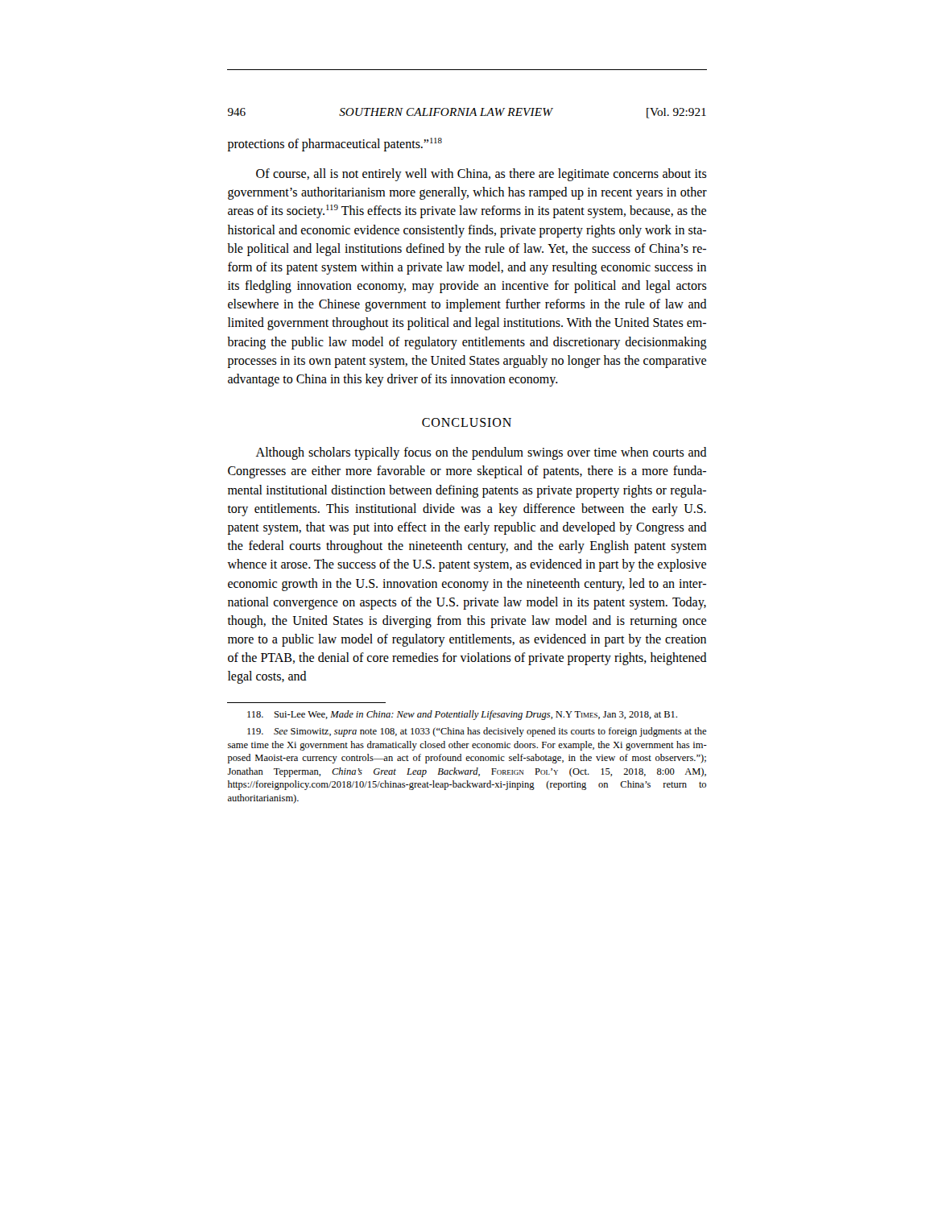946 SOUTHERN CALIFORNIA LAW REVIEW [Vol. 92:921
protections of pharmaceutical patents.”118
Of course, all is not entirely well with China, as there are legitimate concerns about its government’s authoritarianism more generally, which has ramped up in recent years in other areas of its society.119 This effects its private law reforms in its patent system, because, as the historical and economic evidence consistently finds, private property rights only work in stable political and legal institutions defined by the rule of law. Yet, the success of China’s reform of its patent system within a private law model, and any resulting economic success in its fledgling innovation economy, may provide an incentive for political and legal actors elsewhere in the Chinese government to implement further reforms in the rule of law and limited government throughout its political and legal institutions. With the United States embracing the public law model of regulatory entitlements and discretionary decisionmaking processes in its own patent system, the United States arguably no longer has the comparative advantage to China in this key driver of its innovation economy.
CONCLUSION
Although scholars typically focus on the pendulum swings over time when courts and Congresses are either more favorable or more skeptical of patents, there is a more fundamental institutional distinction between defining patents as private property rights or regulatory entitlements. This institutional divide was a key difference between the early U.S. patent system, that was put into effect in the early republic and developed by Congress and the federal courts throughout the nineteenth century, and the early English patent system whence it arose. The success of the U.S. patent system, as evidenced in part by the explosive economic growth in the U.S. innovation economy in the nineteenth century, led to an international convergence on aspects of the U.S. private law model in its patent system. Today, though, the United States is diverging from this private law model and is returning once more to a public law model of regulatory entitlements, as evidenced in part by the creation of the PTAB, the denial of core remedies for violations of private property rights, heightened legal costs, and
118. Sui-Lee Wee, Made in China: New and Potentially Lifesaving Drugs, N.Y Times, Jan 3, 2018, at B1.
119. See Simowitz, supra note 108, at 1033 (“China has decisively opened its courts to foreign judgments at the same time the Xi government has dramatically closed other economic doors. For example, the Xi government has imposed Maoist-era currency controls—an act of profound economic self-sabotage, in the view of most observers.”); Jonathan Tepperman, China’s Great Leap Backward, Foreign Pol’y (Oct. 15, 2018, 8:00 AM), https://foreignpolicy.com/2018/10/15/chinas-great-leap-backward-xi-jinping (reporting on China’s return to authoritarianism).